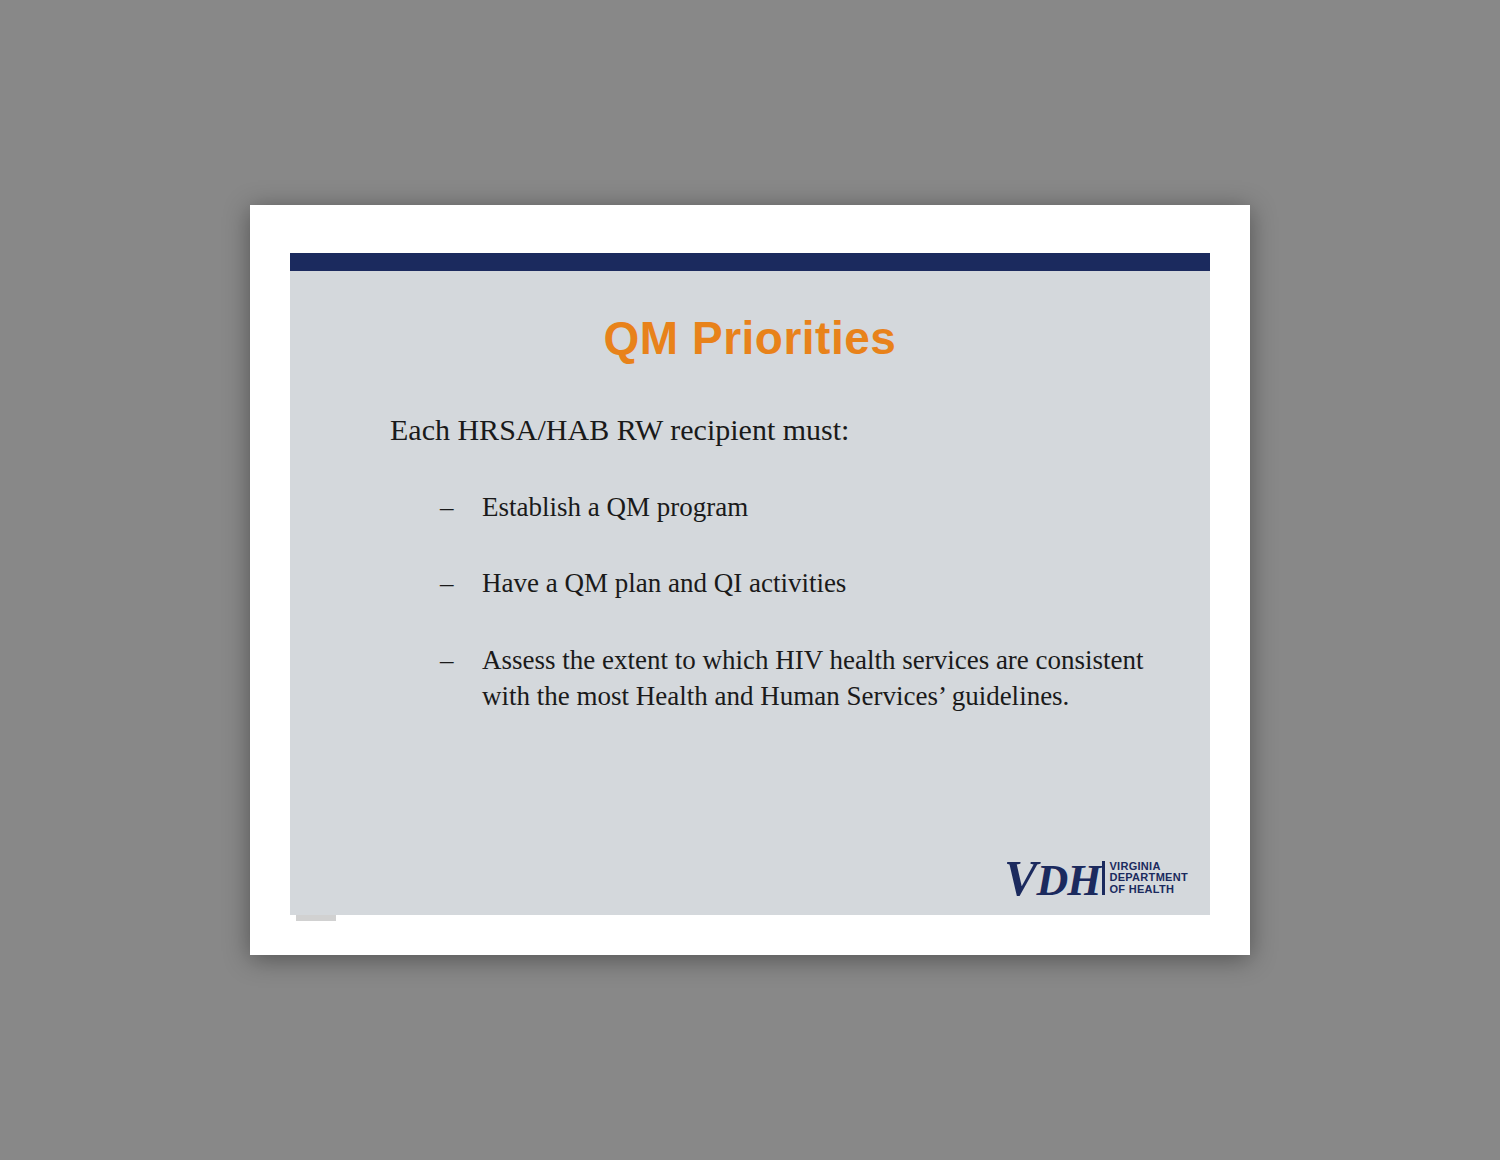QM Priorities
Each HRSA/HAB RW recipient must:
Establish a QM program
Have a QM plan and QI activities
Assess the extent to which HIV health services are consistent with the most Health and Human Services’ guidelines.
VDH VIRGINIA
DEPARTMENT
OF HEALTH